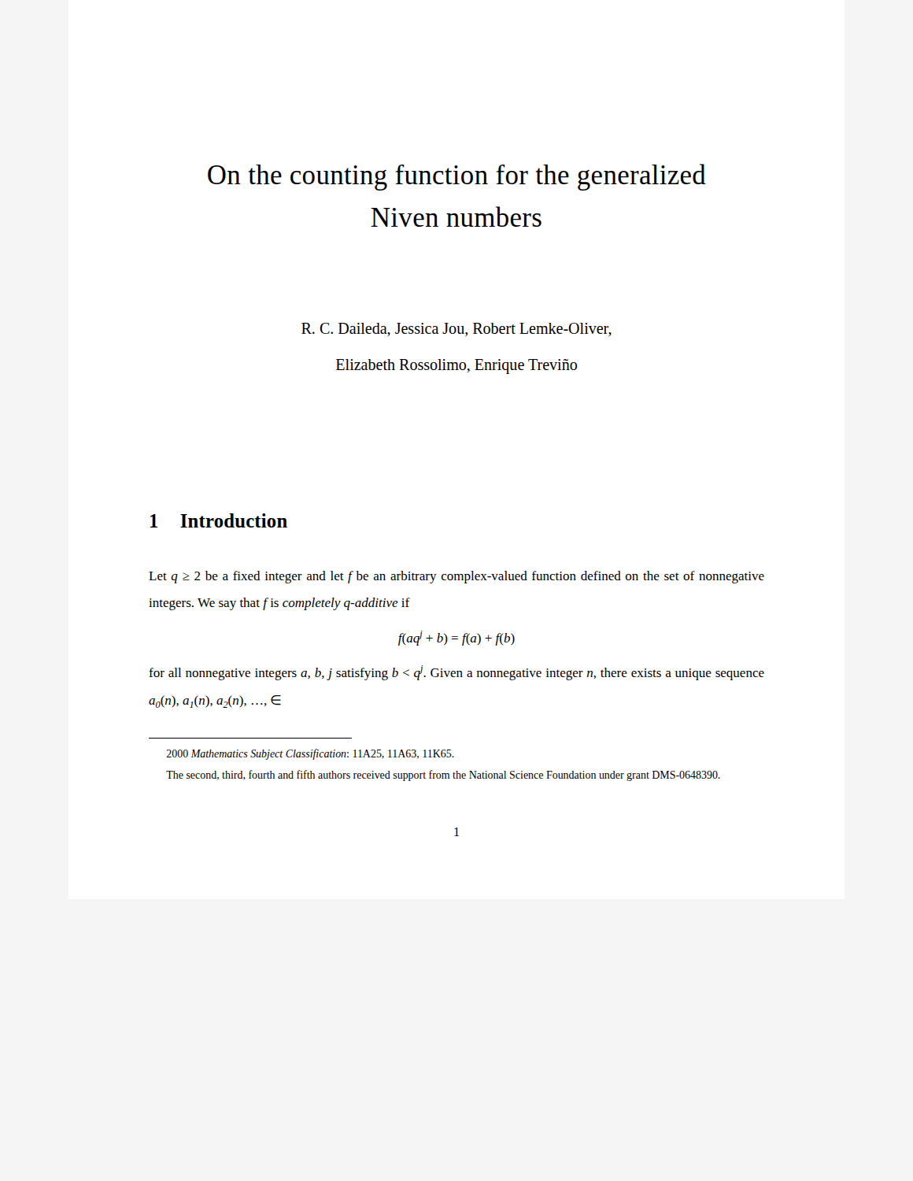On the counting function for the generalized
Niven numbers
R. C. Daileda, Jessica Jou, Robert Lemke-Oliver,
Elizabeth Rossolimo, Enrique Treviño
1 Introduction
Let q ≥ 2 be a fixed integer and let f be an arbitrary complex-valued function defined on the set of nonnegative integers. We say that f is completely q-additive if
f(aqj + b) = f(a) + f(b)
for all nonnegative integers a, b, j satisfying b < qj. Given a nonnegative integer n, there exists a unique sequence a0(n), a1(n), a2(n), …, ∈
2000 Mathematics Subject Classification: 11A25, 11A63, 11K65.
The second, third, fourth and fifth authors received support from the National Science Foundation under grant DMS-0648390.
1